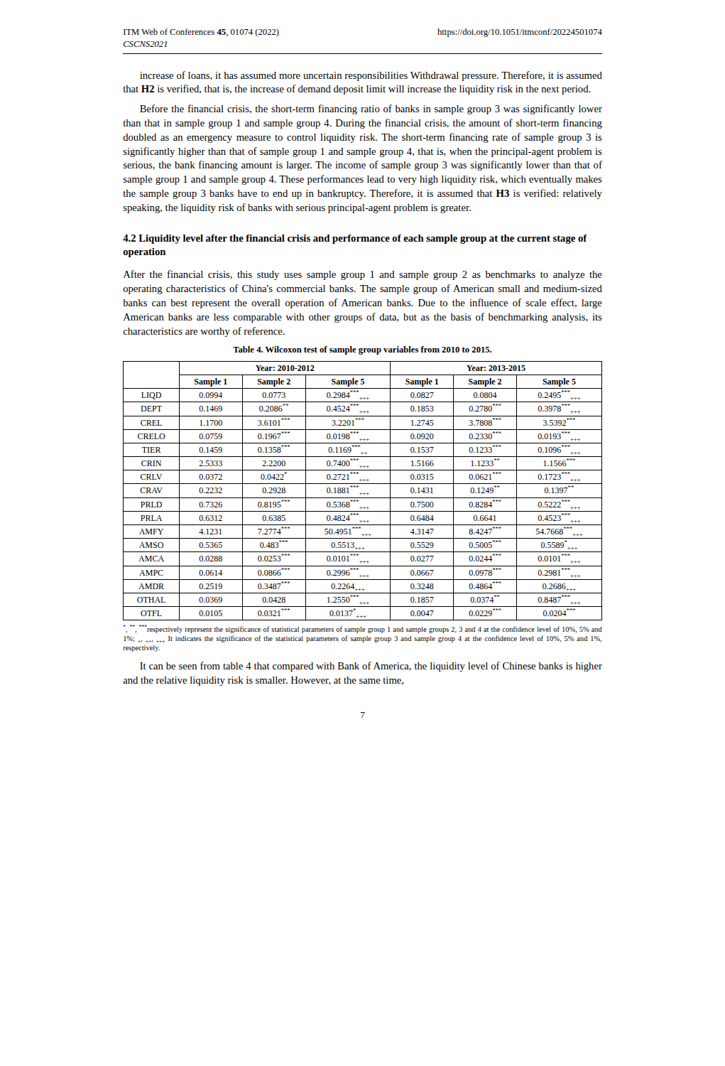ITM Web of Conferences 45, 01074 (2022)
CSCNS2021
https://doi.org/10.1051/itmconf/20224501074
increase of loans, it has assumed more uncertain responsibilities Withdrawal pressure. Therefore, it is assumed that H2 is verified, that is, the increase of demand deposit limit will increase the liquidity risk in the next period.
Before the financial crisis, the short-term financing ratio of banks in sample group 3 was significantly lower than that in sample group 1 and sample group 4. During the financial crisis, the amount of short-term financing doubled as an emergency measure to control liquidity risk. The short-term financing rate of sample group 3 is significantly higher than that of sample group 1 and sample group 4, that is, when the principal-agent problem is serious, the bank financing amount is larger. The income of sample group 3 was significantly lower than that of sample group 1 and sample group 4. These performances lead to very high liquidity risk, which eventually makes the sample group 3 banks have to end up in bankruptcy. Therefore, it is assumed that H3 is verified: relatively speaking, the liquidity risk of banks with serious principal-agent problem is greater.
4.2 Liquidity level after the financial crisis and performance of each sample group at the current stage of operation
After the financial crisis, this study uses sample group 1 and sample group 2 as benchmarks to analyze the operating characteristics of China's commercial banks. The sample group of American small and medium-sized banks can best represent the overall operation of American banks. Due to the influence of scale effect, large American banks are less comparable with other groups of data, but as the basis of benchmarking analysis, its characteristics are worthy of reference.
Table 4. Wilcoxon test of sample group variables from 2010 to 2015.
| | Year: 2010-2012 | Year: 2013-2015 |
| --- | --- | --- |
| Sample 1 | Sample 2 | Sample 5 | Sample 1 | Sample 2 | Sample 5 |
| LIQD | 0.0994 | 0.0773 | 0.2984 *** +++ | 0.0827 | 0.0804 | 0.2495 *** +++ |
| DEPT | 0.1469 | 0.2086 ** | 0.4524 *** +++ | 0.1853 | 0.2780 *** | 0.3978 *** +++ |
| CREL | 1.1700 | 3.6101 *** | 3.2201 *** | 1.2745 | 3.7808 *** | 3.5392 *** |
| CRELO | 0.0759 | 0.1967 *** | 0.0198 *** +++ | 0.0920 | 0.2330 *** | 0.0193 *** +++ |
| TIER | 0.1459 | 0.1358 *** | 0.1169 *** ++ | 0.1537 | 0.1233 *** | 0.1096 *** +++ |
| CRIN | 2.5333 | 2.2200 | 0.7400 *** +++ | 1.5166 | 1.1233 ** | 1.1566 *** |
| CRLV | 0.0372 | 0.0422 * | 0.2721 *** +++ | 0.0315 | 0.0621 *** | 0.1723 *** +++ |
| CRAV | 0.2232 | 0.2928 | 0.1881 *** +++ | 0.1431 | 0.1249 ** | 0.1397 ** |
| PRLD | 0.7326 | 0.8195 *** | 0.5368 *** +++ | 0.7500 | 0.8284 *** | 0.5222 *** +++ |
| PRLA | 0.6312 | 0.6385 | 0.4824 *** +++ | 0.6484 | 0.6641 | 0.4523 *** +++ |
| AMFY | 4.1231 | 7.2774 *** | 50.4951 *** +++ | 4.3147 | 8.4247 *** | 54.7668 *** +++ |
| AMSO | 0.5365 | 0.483 *** | 0.5513 +++ | 0.5529 | 0.5005 *** | 0.5589 * +++ |
| AMCA | 0.0288 | 0.0253 *** | 0.0101 *** +++ | 0.0277 | 0.0244 *** | 0.0101 *** +++ |
| AMPC | 0.0614 | 0.0866 *** | 0.2996 *** +++ | 0.0667 | 0.0978 *** | 0.2981 *** +++ |
| AMDR | 0.2519 | 0.3487 *** | 0.2264 +++ | 0.3248 | 0.4864 *** | 0.2686 +++ |
| OTHAL | 0.0369 | 0.0428 | 1.2550 *** +++ | 0.1857 | 0.0374 ** | 0.8487 *** +++ |
| OTFL | 0.0105 | 0.0321 *** | 0.0137 * +++ | 0.0047 | 0.0229 *** | 0.0204 *** |
*, **, ***respectively represent the significance of statistical parameters of sample group 1 and sample groups 2, 3 and 4 at the confidence level of 10%, 5% and 1%; +, ++, +++ It indicates the significance of the statistical parameters of sample group 3 and sample group 4 at the confidence level of 10%, 5% and 1%, respectively.
It can be seen from table 4 that compared with Bank of America, the liquidity level of Chinese banks is higher and the relative liquidity risk is smaller. However, at the same time,
7